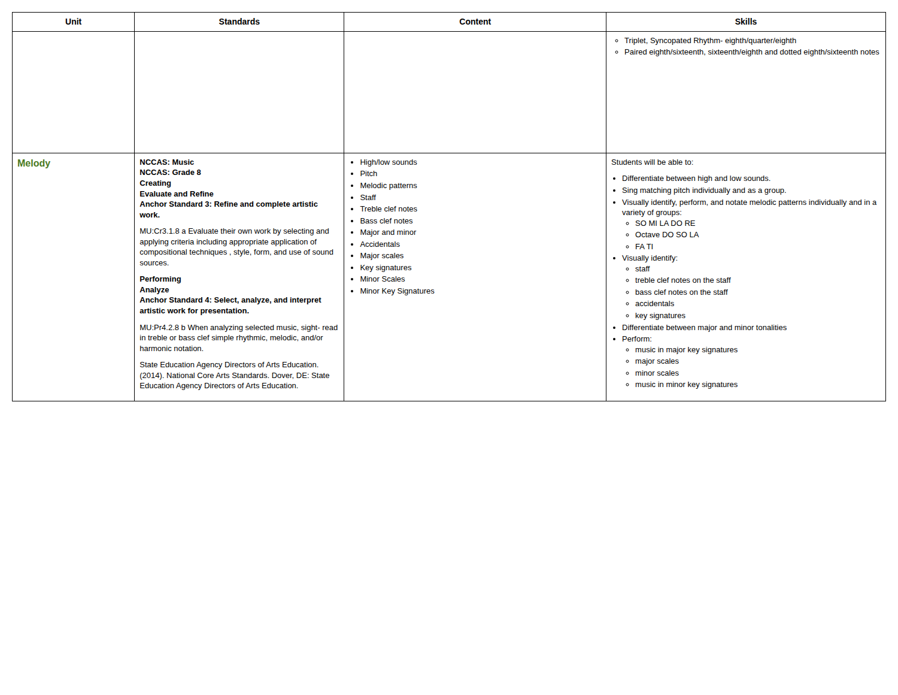| Unit | Standards | Content | Skills |
| --- | --- | --- | --- |
| | | | Triplet, Syncopated Rhythm- eighth/quarter/eighth Paired eighth/sixteenth, sixteenth/eighth and dotted eighth/sixteenth notes |
| Melody | NCCAS: Music NCCAS: Grade 8 Creating Evaluate and Refine Anchor Standard 3: Refine and complete artistic work. MU:Cr3.1.8 a Evaluate their own work by selecting and applying criteria including appropriate application of compositional techniques , style, form, and use of sound sources. Performing Analyze Anchor Standard 4: Select, analyze, and interpret artistic work for presentation. MU:Pr4.2.8 b When analyzing selected music, sight- read in treble or bass clef simple rhythmic, melodic, and/or harmonic notation. State Education Agency Directors of Arts Education. (2014). National Core Arts Standards. Dover, DE: State Education Agency Directors of Arts Education. | High/low sounds Pitch Melodic patterns Staff Treble clef notes Bass clef notes Major and minor Accidentals Major scales Key signatures Minor Scales Minor Key Signatures | Students will be able to: Differentiate between high and low sounds. Sing matching pitch individually and as a group. Visually identify, perform, and notate melodic patterns individually and in a variety of groups: SO MI LA DO RE Octave DO SO LA FA TI Visually identify: staff treble clef notes on the staff bass clef notes on the staff accidentals key signatures Differentiate between major and minor tonalities Perform: music in major key signatures major scales minor scales music in minor key signatures |